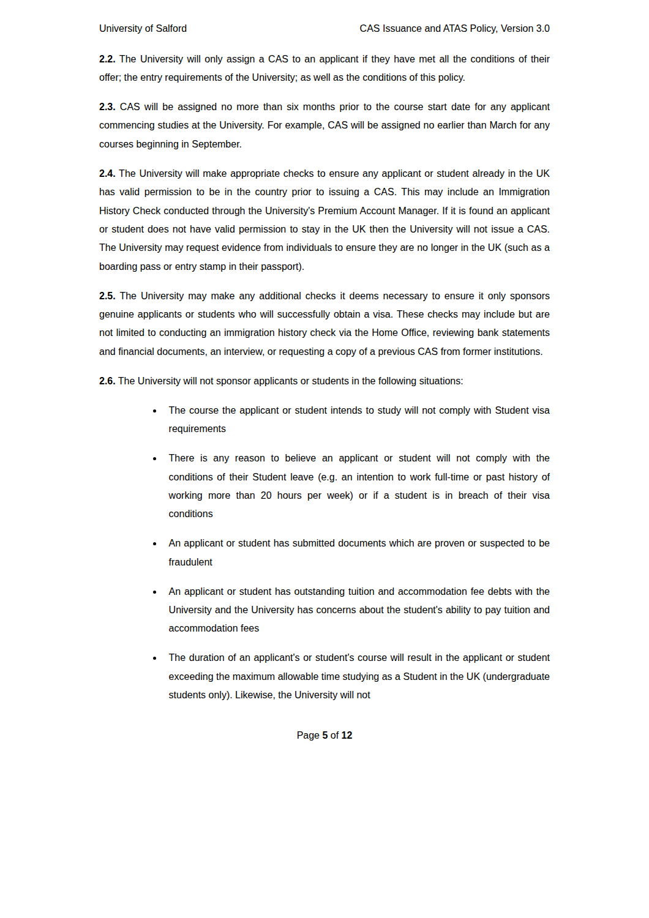University of Salford
CAS Issuance and ATAS Policy, Version 3.0
2.2. The University will only assign a CAS to an applicant if they have met all the conditions of their offer; the entry requirements of the University; as well as the conditions of this policy.
2.3. CAS will be assigned no more than six months prior to the course start date for any applicant commencing studies at the University. For example, CAS will be assigned no earlier than March for any courses beginning in September.
2.4. The University will make appropriate checks to ensure any applicant or student already in the UK has valid permission to be in the country prior to issuing a CAS. This may include an Immigration History Check conducted through the University's Premium Account Manager. If it is found an applicant or student does not have valid permission to stay in the UK then the University will not issue a CAS. The University may request evidence from individuals to ensure they are no longer in the UK (such as a boarding pass or entry stamp in their passport).
2.5. The University may make any additional checks it deems necessary to ensure it only sponsors genuine applicants or students who will successfully obtain a visa. These checks may include but are not limited to conducting an immigration history check via the Home Office, reviewing bank statements and financial documents, an interview, or requesting a copy of a previous CAS from former institutions.
2.6. The University will not sponsor applicants or students in the following situations:
The course the applicant or student intends to study will not comply with Student visa requirements
There is any reason to believe an applicant or student will not comply with the conditions of their Student leave (e.g. an intention to work full-time or past history of working more than 20 hours per week) or if a student is in breach of their visa conditions
An applicant or student has submitted documents which are proven or suspected to be fraudulent
An applicant or student has outstanding tuition and accommodation fee debts with the University and the University has concerns about the student's ability to pay tuition and accommodation fees
The duration of an applicant's or student's course will result in the applicant or student exceeding the maximum allowable time studying as a Student in the UK (undergraduate students only). Likewise, the University will not
Page 5 of 12